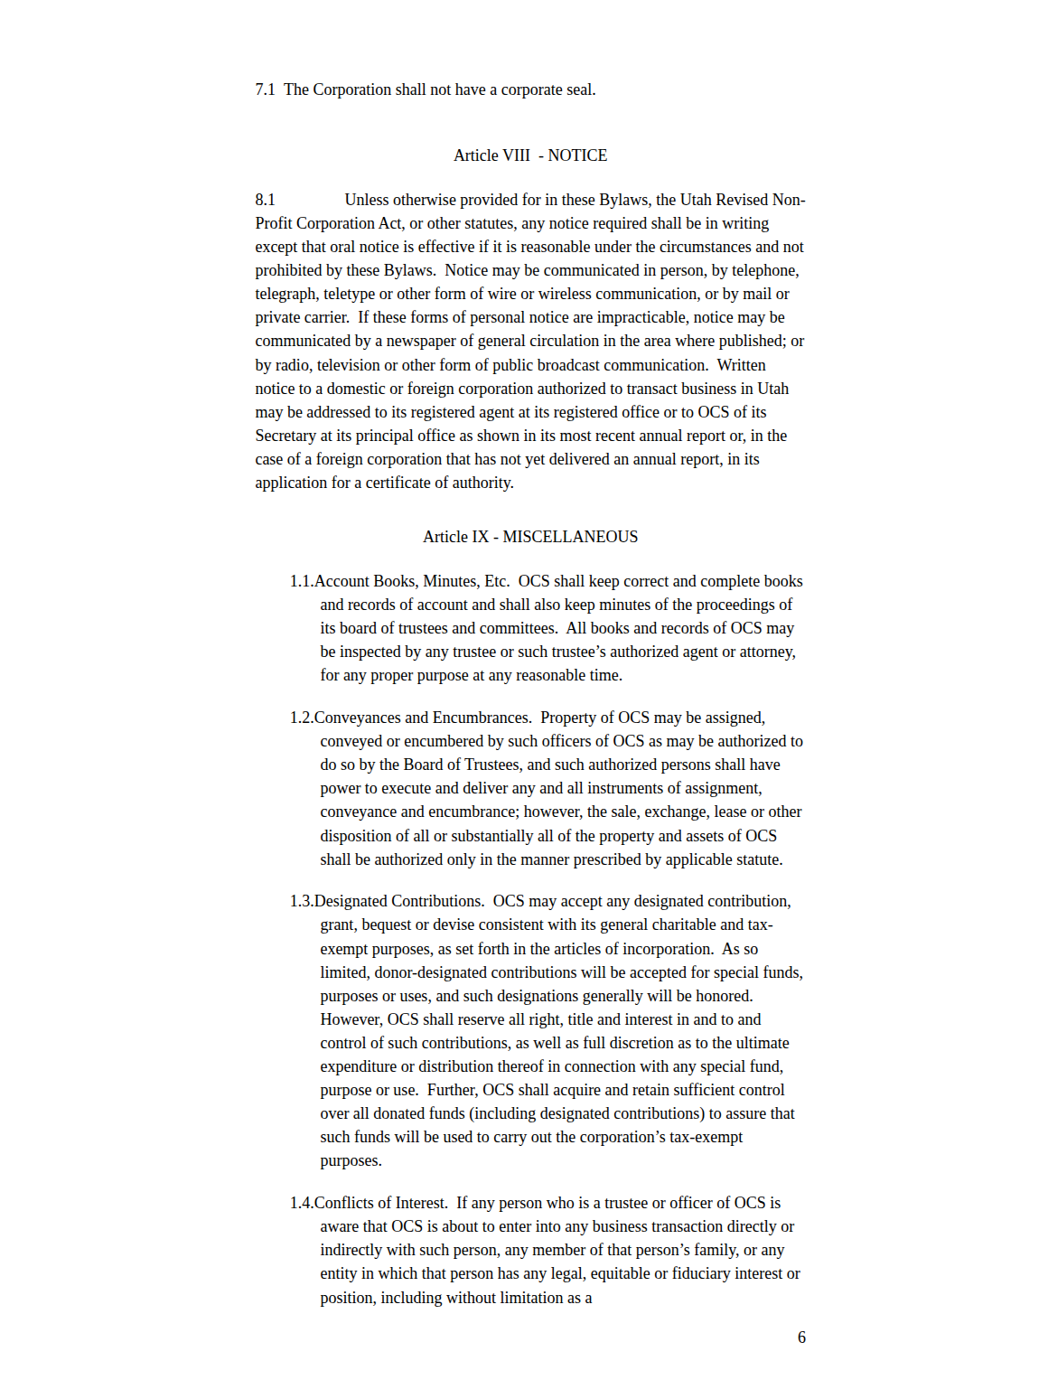7.1 The Corporation shall not have a corporate seal.
Article VIII - NOTICE
8.1 Unless otherwise provided for in these Bylaws, the Utah Revised Non-Profit Corporation Act, or other statutes, any notice required shall be in writing except that oral notice is effective if it is reasonable under the circumstances and not prohibited by these Bylaws. Notice may be communicated in person, by telephone, telegraph, teletype or other form of wire or wireless communication, or by mail or private carrier. If these forms of personal notice are impracticable, notice may be communicated by a newspaper of general circulation in the area where published; or by radio, television or other form of public broadcast communication. Written notice to a domestic or foreign corporation authorized to transact business in Utah may be addressed to its registered agent at its registered office or to OCS of its Secretary at its principal office as shown in its most recent annual report or, in the case of a foreign corporation that has not yet delivered an annual report, in its application for a certificate of authority.
Article IX - MISCELLANEOUS
1.1.Account Books, Minutes, Etc. OCS shall keep correct and complete books and records of account and shall also keep minutes of the proceedings of its board of trustees and committees. All books and records of OCS may be inspected by any trustee or such trustee’s authorized agent or attorney, for any proper purpose at any reasonable time.
1.2.Conveyances and Encumbrances. Property of OCS may be assigned, conveyed or encumbered by such officers of OCS as may be authorized to do so by the Board of Trustees, and such authorized persons shall have power to execute and deliver any and all instruments of assignment, conveyance and encumbrance; however, the sale, exchange, lease or other disposition of all or substantially all of the property and assets of OCS shall be authorized only in the manner prescribed by applicable statute.
1.3.Designated Contributions. OCS may accept any designated contribution, grant, bequest or devise consistent with its general charitable and tax-exempt purposes, as set forth in the articles of incorporation. As so limited, donor-designated contributions will be accepted for special funds, purposes or uses, and such designations generally will be honored. However, OCS shall reserve all right, title and interest in and to and control of such contributions, as well as full discretion as to the ultimate expenditure or distribution thereof in connection with any special fund, purpose or use. Further, OCS shall acquire and retain sufficient control over all donated funds (including designated contributions) to assure that such funds will be used to carry out the corporation’s tax-exempt purposes.
1.4.Conflicts of Interest. If any person who is a trustee or officer of OCS is aware that OCS is about to enter into any business transaction directly or indirectly with such person, any member of that person’s family, or any entity in which that person has any legal, equitable or fiduciary interest or position, including without limitation as a
6